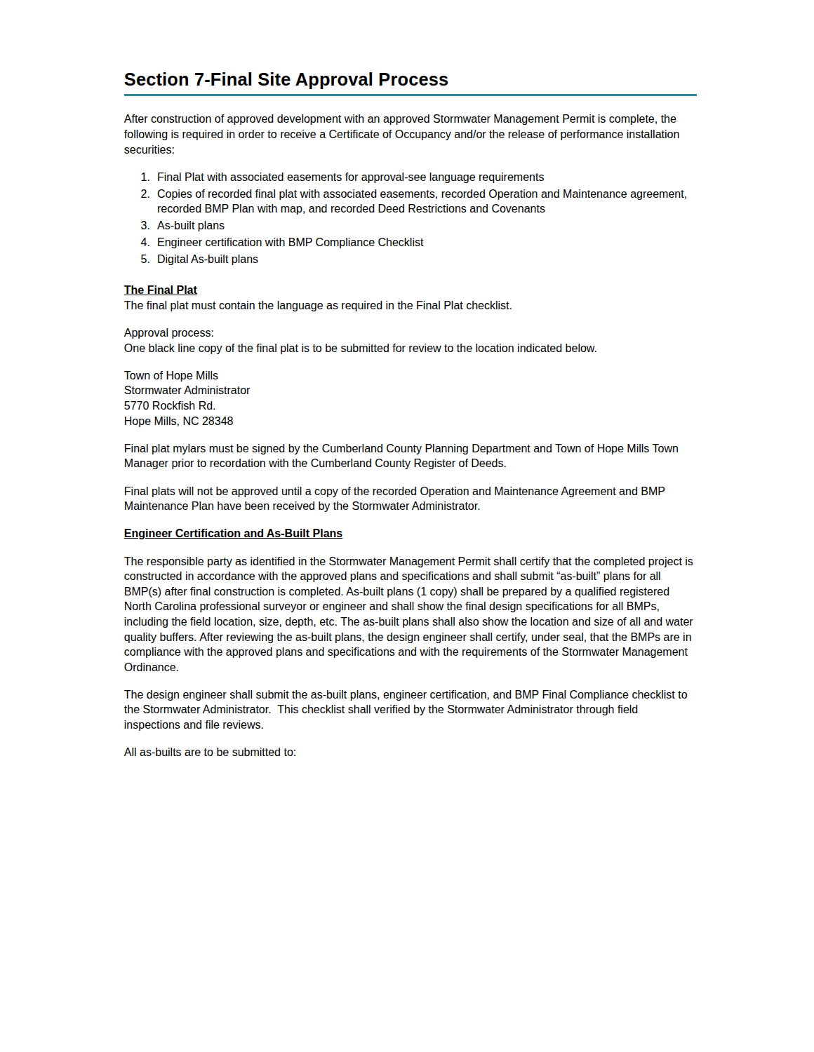Section 7-Final Site Approval Process
After construction of approved development with an approved Stormwater Management Permit is complete, the following is required in order to receive a Certificate of Occupancy and/or the release of performance installation securities:
Final Plat with associated easements for approval-see language requirements
Copies of recorded final plat with associated easements, recorded Operation and Maintenance agreement, recorded BMP Plan with map, and recorded Deed Restrictions and Covenants
As-built plans
Engineer certification with BMP Compliance Checklist
Digital As-built plans
The Final Plat
The final plat must contain the language as required in the Final Plat checklist.
Approval process:
One black line copy of the final plat is to be submitted for review to the location indicated below.
Town of Hope Mills
Stormwater Administrator
5770 Rockfish Rd.
Hope Mills, NC 28348
Final plat mylars must be signed by the Cumberland County Planning Department and Town of Hope Mills Town Manager prior to recordation with the Cumberland County Register of Deeds.
Final plats will not be approved until a copy of the recorded Operation and Maintenance Agreement and BMP Maintenance Plan have been received by the Stormwater Administrator.
Engineer Certification and As-Built Plans
The responsible party as identified in the Stormwater Management Permit shall certify that the completed project is constructed in accordance with the approved plans and specifications and shall submit “as-built” plans for all BMP(s) after final construction is completed. As-built plans (1 copy) shall be prepared by a qualified registered North Carolina professional surveyor or engineer and shall show the final design specifications for all BMPs, including the field location, size, depth, etc. The as-built plans shall also show the location and size of all and water quality buffers. After reviewing the as-built plans, the design engineer shall certify, under seal, that the BMPs are in compliance with the approved plans and specifications and with the requirements of the Stormwater Management Ordinance.
The design engineer shall submit the as-built plans, engineer certification, and BMP Final Compliance checklist to the Stormwater Administrator. This checklist shall verified by the Stormwater Administrator through field inspections and file reviews.
All as-builts are to be submitted to: